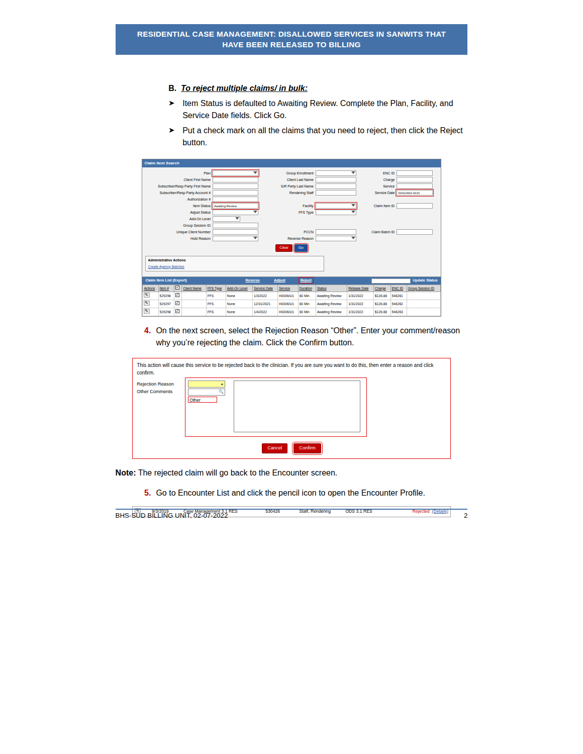Residential Case Management: Disallowed Services in SanWITS That Have Been Released to Billing
B. To reject multiple claims/ in bulk:
Item Status is defaulted to Awaiting Review. Complete the Plan, Facility, and Service Date fields. Click Go.
Put a check mark on all the claims that you need to reject, then click the Reject button.
Claim Item Search
Plan
Group Enrollment
ENC ID
Client First Name
Client Last Name
Charge
Subscriber/Resp Party First Name
S/R Party Last Name
Service
Subscriber/Resp Party Account #
Rendering Staff
Service Date
01012022-0131
Authorization #
Item Status
Awaiting Review
Facility
Claim Item ID
Adjust Status
FFS Type
Add-On Level
Group Session ID
Unique Client Number
PCCN
Claim Batch ID
Hold Reason
Reverse Reason
Clear Go
Administrative Actions
Create Agency Batches
Claim Item List (Export)
Reverse Adjust Reject
Update Status
| Actions | Item # | | Client Name | FFS Type | Add-On Level | Service Date | Service | Duration | Status | Release Date | Charge | ENC ID | Group Session ID |
| --- | --- | --- | --- | --- | --- | --- | --- | --- | --- | --- | --- | --- | --- |
| | 529296 | | | FFS | None | 1/3/2022 | H0006/U1 | 60 Min | Awaiting Review | 1/31/2022 | $126.88 | 546261 | |
| | 529297 | | | FFS | None | 12/31/2021 | H0006/U1 | 60 Min | Awaiting Review | 1/31/2022 | $126.88 | 546262 | |
| | 529298 | | | FFS | None | 1/4/2022 | H0006/U1 | 60 Min | Awaiting Review | 1/31/2022 | $126.88 | 546263 | |
4.
On the next screen, select the Rejection Reason “Other”. Enter your comment/reason why you’re rejecting the claim. Click the Confirm button.
This action will cause this service to be rejected back to the clinician. If you are sure you want to do this, then enter a reason and click confirm.
Rejection Reason
Other Comments
Other
Cancel Confirm
Note: The rejected claim will go back to the Encounter screen.
5.
Go to Encounter List and click the pencil icon to open the Encounter Profile.
| | 9/3/2019 | Case Management 3.1 RES | 530426 | Staff, Rendering | ODS 3.1 RES | | Rejected (Details) |
BHS-SUD BILLING UNIT, 02-07-2022
2